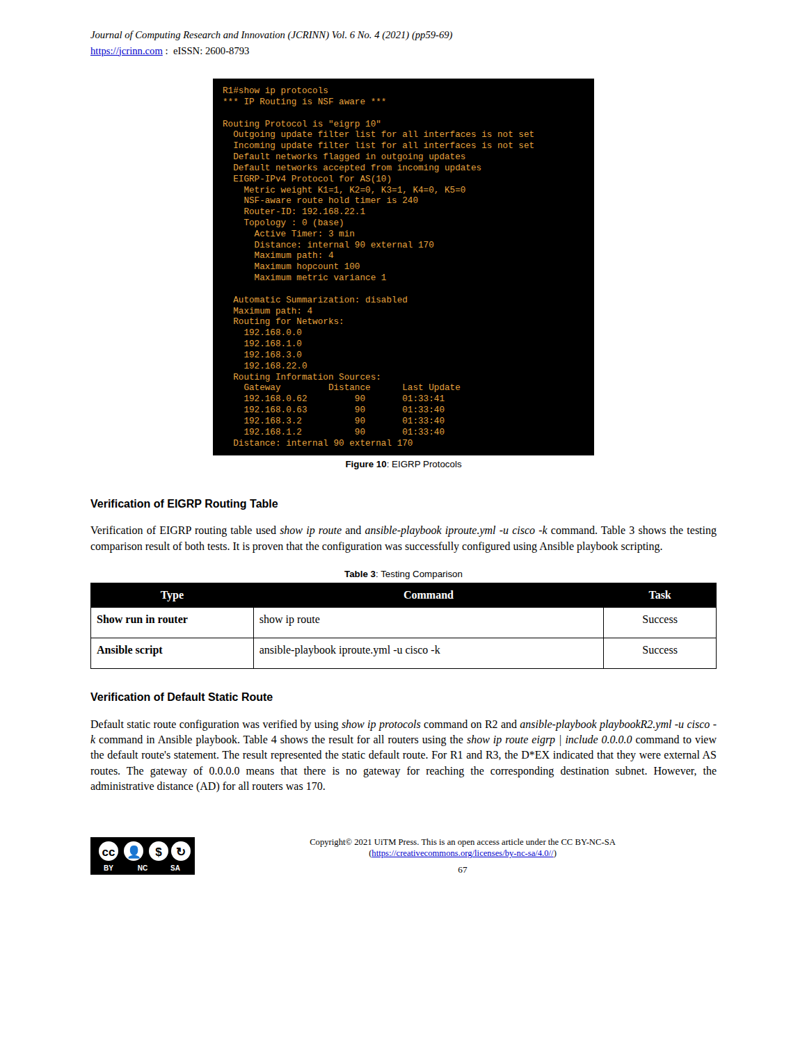Journal of Computing Research and Innovation (JCRINN) Vol. 6 No. 4 (2021) (pp59-69)
https://jcrinn.com : eISSN: 2600-8793
R1#show ip protocols *** IP Routing is NSF aware *** Routing Protocol is "eigrp 10" Outgoing update filter list for all interfaces is not set Incoming update filter list for all interfaces is not set Default networks flagged in outgoing updates Default networks accepted from incoming updates EIGRP-IPv4 Protocol for AS(10) Metric weight K1=1, K2=0, K3=1, K4=0, K5=0 NSF-aware route hold timer is 240 Router-ID: 192.168.22.1 Topology : 0 (base) Active Timer: 3 min Distance: internal 90 external 170 Maximum path: 4 Maximum hopcount 100 Maximum metric variance 1 Automatic Summarization: disabled Maximum path: 4 Routing for Networks: 192.168.0.0 192.168.1.0 192.168.3.0 192.168.22.0 Routing Information Sources: Gateway Distance Last Update 192.168.0.62 90 01:33:41 192.168.0.63 90 01:33:40 192.168.3.2 90 01:33:40 192.168.1.2 90 01:33:40 Distance: internal 90 external 170
Figure 10: EIGRP Protocols
Verification of EIGRP Routing Table
Verification of EIGRP routing table used show ip route and ansible-playbook iproute.yml -u cisco -k command. Table 3 shows the testing comparison result of both tests. It is proven that the configuration was successfully configured using Ansible playbook scripting.
Table 3: Testing Comparison
| Type | Command | Task |
| --- | --- | --- |
| Show run in router | show ip route | Success |
| Ansible script | ansible-playbook iproute.yml -u cisco -k | Success |
Verification of Default Static Route
Default static route configuration was verified by using show ip protocols command on R2 and ansible-playbook playbookR2.yml -u cisco -k command in Ansible playbook. Table 4 shows the result for all routers using the show ip route eigrp | include 0.0.0.0 command to view the default route's statement. The result represented the static default route. For R1 and R3, the D*EX indicated that they were external AS routes. The gateway of 0.0.0.0 means that there is no gateway for reaching the corresponding destination subnet. However, the administrative distance (AD) for all routers was 170.
cc 👤 $ ↻ BY NC SA
Copyright© 2021 UiTM Press. This is an open access article under the CC BY-NC-SA
(https://creativecommons.org/licenses/by-nc-sa/4.0//)
67